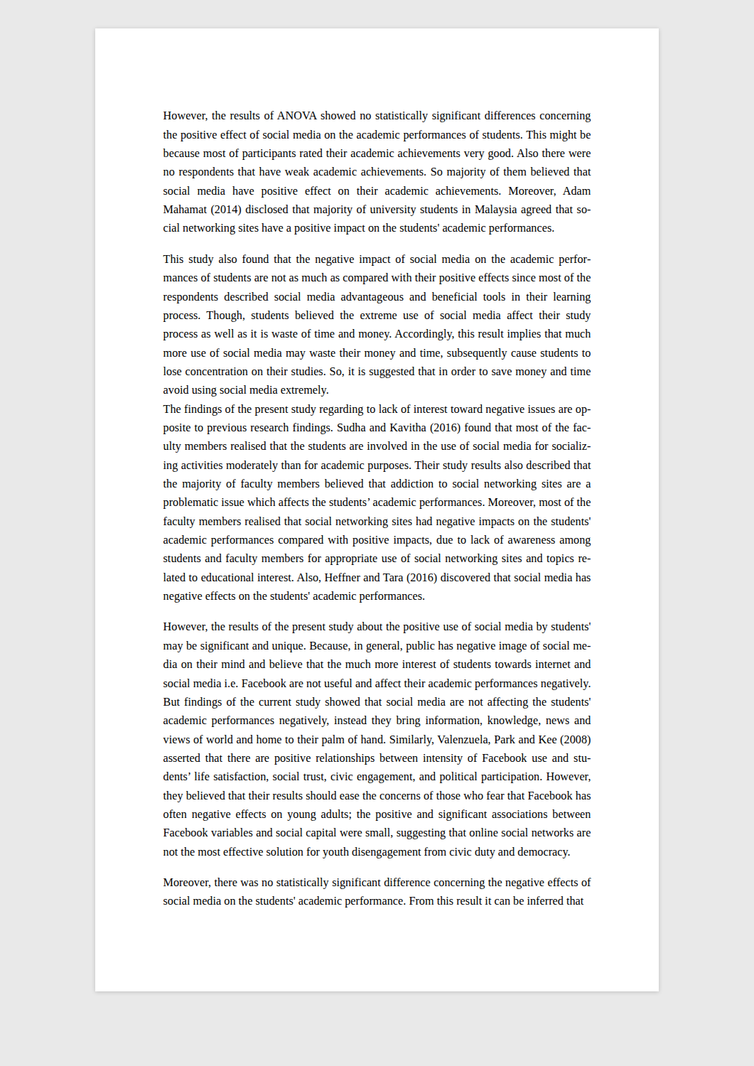However, the results of ANOVA showed no statistically significant differences concerning the positive effect of social media on the academic performances of students. This might be because most of participants rated their academic achievements very good. Also there were no respondents that have weak academic achievements. So majority of them believed that social media have positive effect on their academic achievements. Moreover, Adam Mahamat (2014) disclosed that majority of university students in Malaysia agreed that social networking sites have a positive impact on the students' academic performances.
This study also found that the negative impact of social media on the academic performances of students are not as much as compared with their positive effects since most of the respondents described social media advantageous and beneficial tools in their learning process. Though, students believed the extreme use of social media affect their study process as well as it is waste of time and money. Accordingly, this result implies that much more use of social media may waste their money and time, subsequently cause students to lose concentration on their studies. So, it is suggested that in order to save money and time avoid using social media extremely.
The findings of the present study regarding to lack of interest toward negative issues are opposite to previous research findings. Sudha and Kavitha (2016) found that most of the faculty members realised that the students are involved in the use of social media for socializing activities moderately than for academic purposes. Their study results also described that the majority of faculty members believed that addiction to social networking sites are a problematic issue which affects the students’ academic performances. Moreover, most of the faculty members realised that social networking sites had negative impacts on the students' academic performances compared with positive impacts, due to lack of awareness among students and faculty members for appropriate use of social networking sites and topics related to educational interest. Also, Heffner and Tara (2016) discovered that social media has negative effects on the students' academic performances.
However, the results of the present study about the positive use of social media by students' may be significant and unique. Because, in general, public has negative image of social media on their mind and believe that the much more interest of students towards internet and social media i.e. Facebook are not useful and affect their academic performances negatively. But findings of the current study showed that social media are not affecting the students' academic performances negatively, instead they bring information, knowledge, news and views of world and home to their palm of hand. Similarly, Valenzuela, Park and Kee (2008) asserted that there are positive relationships between intensity of Facebook use and students’ life satisfaction, social trust, civic engagement, and political participation. However, they believed that their results should ease the concerns of those who fear that Facebook has often negative effects on young adults; the positive and significant associations between Facebook variables and social capital were small, suggesting that online social networks are not the most effective solution for youth disengagement from civic duty and democracy.
Moreover, there was no statistically significant difference concerning the negative effects of social media on the students' academic performance. From this result it can be inferred that